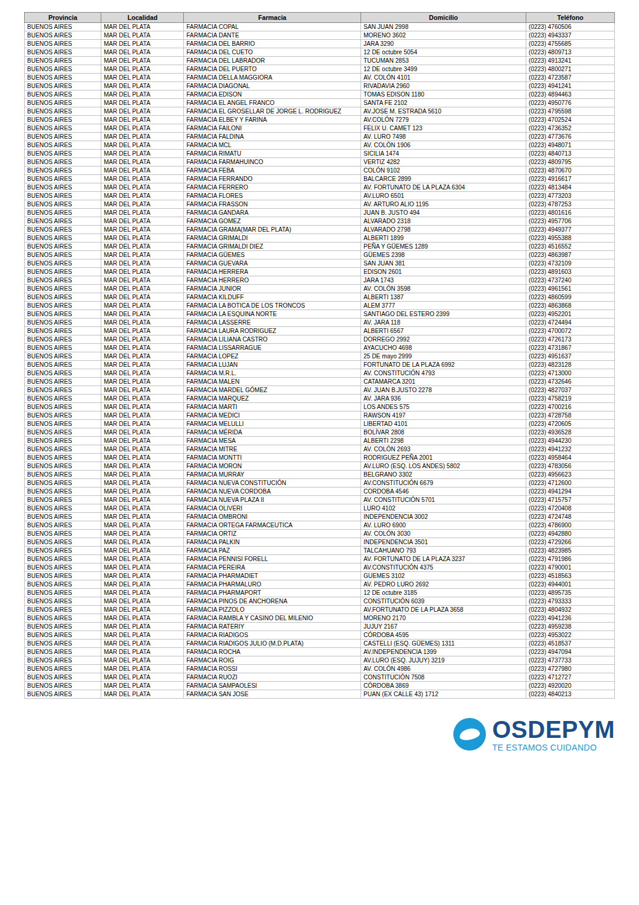| Provincia | Localidad | Farmacia | Domicilio | Teléfono |
| --- | --- | --- | --- | --- |
| BUENOS AIRES | MAR DEL PLATA | FARMACIA COPAL | SAN JUAN 2998 | (0223) 4760506 |
| BUENOS AIRES | MAR DEL PLATA | FARMACIA DANTE | MORENO 3602 | (0223) 4943337 |
| BUENOS AIRES | MAR DEL PLATA | FARMACIA DEL BARRIO | JARA 3290 | (0223) 4755685 |
| BUENOS AIRES | MAR DEL PLATA | FARMACIA DEL CUETO | 12 DE octubre 5054 | (0223) 4809713 |
| BUENOS AIRES | MAR DEL PLATA | FARMACIA DEL LABRADOR | TUCUMAN 2853 | (0223) 4913241 |
| BUENOS AIRES | MAR DEL PLATA | FARMACIA DEL PUERTO | 12 DE octubre 3499 | (0223) 4800271 |
| BUENOS AIRES | MAR DEL PLATA | FARMACIA DELLA MAGGIORA | AV. COLÓN 4101 | (0223) 4723587 |
| BUENOS AIRES | MAR DEL PLATA | FARMACIA DIAGONAL | RIVADAVIA 2960 | (0223) 4941241 |
| BUENOS AIRES | MAR DEL PLATA | FARMACIA EDISON | TOMAS EDISON 1180 | (0223) 4894463 |
| BUENOS AIRES | MAR DEL PLATA | FARMACIA EL ANGEL FRANCO | SANTA FE 2102 | (0223) 4950776 |
| BUENOS AIRES | MAR DEL PLATA | FARMACIA EL GROSELLAR DE JORGE L. RODRIGUEZ | AV.JOSE M. ESTRADA 5610 | (0223) 4795598 |
| BUENOS AIRES | MAR DEL PLATA | FARMACIA ELBEY Y FARINA | AV.COLÓN 7279 | (0223) 4702524 |
| BUENOS AIRES | MAR DEL PLATA | FARMACIA FAILONI | FELIX U. CAMET 123 | (0223) 4736352 |
| BUENOS AIRES | MAR DEL PLATA | FARMACIA FALDINA | AV. LURO 7498 | (0223) 4773676 |
| BUENOS AIRES | MAR DEL PLATA | FARMACIA MCL | AV. COLÓN 1906 | (0223) 4948071 |
| BUENOS AIRES | MAR DEL PLATA | FARMACIA RIMATU | SICILIA 1474 | (0223) 4840713 |
| BUENOS AIRES | MAR DEL PLATA | FARMACIA FARMAHUINCO | VERTIZ 4282 | (0223) 4809795 |
| BUENOS AIRES | MAR DEL PLATA | FARMACIA FEBA | COLÓN 9102 | (0223) 4870670 |
| BUENOS AIRES | MAR DEL PLATA | FARMACIA FERRANDO | BALCARCE 2899 | (0223) 4916617 |
| BUENOS AIRES | MAR DEL PLATA | FARMACIA FERRERO | AV. FORTUNATO DE LA PLAZA 6304 | (0223) 4813484 |
| BUENOS AIRES | MAR DEL PLATA | FARMACIA FLORES | AV.LURO 6501 | (0223) 4773203 |
| BUENOS AIRES | MAR DEL PLATA | FARMACIA FRASSON | AV. ARTURO ALIO 1195 | (0223) 4787253 |
| BUENOS AIRES | MAR DEL PLATA | FARMACIA GANDARA | JUAN B. JUSTO 494 | (0223) 4801616 |
| BUENOS AIRES | MAR DEL PLATA | FARMACIA GOMEZ | ALVARADO 2318 | (0223) 4957706 |
| BUENOS AIRES | MAR DEL PLATA | FARMACIA GRAMA(MAR DEL PLATA) | ALVARADO 2798 | (0223) 4949377 |
| BUENOS AIRES | MAR DEL PLATA | FARMACIA GRIMALDI | ALBERTI 1899 | (0223) 4955388 |
| BUENOS AIRES | MAR DEL PLATA | FARMACIA GRIMALDI DIEZ | PEÑA Y GÜEMES 1289 | (0223) 4516552 |
| BUENOS AIRES | MAR DEL PLATA | FARMACIA GÜEMES | GÜEMES 2398 | (0223) 4863987 |
| BUENOS AIRES | MAR DEL PLATA | FARMACIA GUEVARA | SAN JUAN 381 | (0223) 4732109 |
| BUENOS AIRES | MAR DEL PLATA | FARMACIA HERRERA | EDISON 2601 | (0223) 4891603 |
| BUENOS AIRES | MAR DEL PLATA | FARMACIA HERRERO | JARA 1743 | (0223) 4737240 |
| BUENOS AIRES | MAR DEL PLATA | FARMACIA JUNIOR | AV. COLÓN 3598 | (0223) 4961561 |
| BUENOS AIRES | MAR DEL PLATA | FARMACIA KILDUFF | ALBERTI 1387 | (0223) 4860599 |
| BUENOS AIRES | MAR DEL PLATA | FARMACIA LA BOTICA DE LOS TRONCOS | ALEM 3777 | (0223) 4863868 |
| BUENOS AIRES | MAR DEL PLATA | FARMACIA LA ESQUINA NORTE | SANTIAGO DEL ESTERO 2399 | (0223) 4952201 |
| BUENOS AIRES | MAR DEL PLATA | FARMACIA LASSERRE | AV. JARA 118 | (0223) 4724494 |
| BUENOS AIRES | MAR DEL PLATA | FARMACIA LAURA RODRIGUEZ | ALBERTI 6567 | (0223) 4700072 |
| BUENOS AIRES | MAR DEL PLATA | FARMACIA LILIANA CASTRO | DORREGO 2992 | (0223) 4726173 |
| BUENOS AIRES | MAR DEL PLATA | FARMACIA LISSARRAGUE | AYACUCHO 4698 | (0223) 4731867 |
| BUENOS AIRES | MAR DEL PLATA | FARMACIA LOPEZ | 25 DE mayo 2999 | (0223) 4951637 |
| BUENOS AIRES | MAR DEL PLATA | FARMACIA LUJAN | FORTUNATO DE LA PLAZA 6992 | (0223) 4823128 |
| BUENOS AIRES | MAR DEL PLATA | FARMACIA M.R.L. | AV. CONSTITUCIÓN 4793 | (0223) 4713000 |
| BUENOS AIRES | MAR DEL PLATA | FARMACIA MALEN | CATAMARCA 3201 | (0223) 4732646 |
| BUENOS AIRES | MAR DEL PLATA | FARMACIA MARDEL GÓMEZ | AV. JUAN B.JUSTO 2278 | (0223) 4827037 |
| BUENOS AIRES | MAR DEL PLATA | FARMACIA MARQUEZ | AV. JARA 936 | (0223) 4758219 |
| BUENOS AIRES | MAR DEL PLATA | FARMACIA MARTI | LOS ANDES 575 | (0223) 4700216 |
| BUENOS AIRES | MAR DEL PLATA | FARMACIA MEDICI | RAWSON 4197 | (0223) 4728758 |
| BUENOS AIRES | MAR DEL PLATA | FARMACIA MELULLI | LIBERTAD 4101 | (0223) 4720605 |
| BUENOS AIRES | MAR DEL PLATA | FARMACIA MÉRIDA | BOLÍVAR 2808 | (0223) 4936528 |
| BUENOS AIRES | MAR DEL PLATA | FARMACIA MESA | ALBERTI 2298 | (0223) 4944230 |
| BUENOS AIRES | MAR DEL PLATA | FARMACIA MITRE | AV. COLÓN 2693 | (0223) 4941232 |
| BUENOS AIRES | MAR DEL PLATA | FARMACIA MONTTI | RODRIGUEZ PEÑA 2001 | (0223) 4958464 |
| BUENOS AIRES | MAR DEL PLATA | FARMACIA MORON | AV.LURO (ESQ. LOS ANDES) 5802 | (0223) 4783056 |
| BUENOS AIRES | MAR DEL PLATA | FARMACIA MURRAY | BELGRANO 3302 | (0223) 4956623 |
| BUENOS AIRES | MAR DEL PLATA | FARMACIA NUEVA CONSTITUCIÓN | AV.CONSTITUCIÓN 6679 | (0223) 4712600 |
| BUENOS AIRES | MAR DEL PLATA | FARMACIA NUEVA CORDOBA | CORDOBA 4546 | (0223) 4941294 |
| BUENOS AIRES | MAR DEL PLATA | FARMACIA NUEVA PLAZA II | AV. CONSTITUCIÓN 5701 | (0223) 4715757 |
| BUENOS AIRES | MAR DEL PLATA | FARMACIA OLIVERI | LURO 4102 | (0223) 4720408 |
| BUENOS AIRES | MAR DEL PLATA | FARMACIA OMBRONI | INDEPENDENCIA 3002 | (0223) 4724748 |
| BUENOS AIRES | MAR DEL PLATA | FARMACIA ORTEGA FARMACEUTICA | AV. LURO 6900 | (0223) 4786900 |
| BUENOS AIRES | MAR DEL PLATA | FARMACIA ORTIZ | AV. COLÓN 3030 | (0223) 4942880 |
| BUENOS AIRES | MAR DEL PLATA | FARMACIA PALKIN | INDEPENDENCIA 3501 | (0223) 4729266 |
| BUENOS AIRES | MAR DEL PLATA | FARMACIA PAZ | TALCAHUANO 793 | (0223) 4823985 |
| BUENOS AIRES | MAR DEL PLATA | FARMACIA PENNISI FORELL | AV. FORTUNATO DE LA PLAZA 3237 | (0223) 4791986 |
| BUENOS AIRES | MAR DEL PLATA | FARMACIA PEREIRA | AV.CONSTITUCIÓN 4375 | (0223) 4790001 |
| BUENOS AIRES | MAR DEL PLATA | FARMACIA PHARMADIET | GUEMES 3102 | (0223) 4518563 |
| BUENOS AIRES | MAR DEL PLATA | FARMACIA PHARMALURO | AV. PEDRO LURO 2692 | (0223) 4944001 |
| BUENOS AIRES | MAR DEL PLATA | FARMACIA PHARMAPORT | 12 DE octubre 3185 | (0223) 4895735 |
| BUENOS AIRES | MAR DEL PLATA | FARMACIA PINOS DE ANCHORENA | CONSTITUCIÓN 6039 | (0223) 4793333 |
| BUENOS AIRES | MAR DEL PLATA | FARMACIA PIZZOLO | AV.FORTUNATO DE LA PLAZA 3658 | (0223) 4804932 |
| BUENOS AIRES | MAR DEL PLATA | FARMACIA RAMBLA Y CASINO DEL MILENIO | MORENO 2170 | (0223) 4941236 |
| BUENOS AIRES | MAR DEL PLATA | FARMACIA RATERIY | JUJUY 2167 | (0223) 4959238 |
| BUENOS AIRES | MAR DEL PLATA | FARMACIA RIADIGOS | CÓRDOBA 4595 | (0223) 4953022 |
| BUENOS AIRES | MAR DEL PLATA | FARMACIA RIADIGOS JULIO (M.D.PLATA) | CASTELLI (ESQ. GÜEMES) 1311 | (0223) 4518537 |
| BUENOS AIRES | MAR DEL PLATA | FARMACIA ROCHA | AV.INDEPENDENCIA 1399 | (0223) 4947094 |
| BUENOS AIRES | MAR DEL PLATA | FARMACIA ROIG | AV.LURO (ESQ. JUJUY) 3219 | (0223) 4737733 |
| BUENOS AIRES | MAR DEL PLATA | FARMACIA ROSSI | AV. COLÓN 4986 | (0223) 4727980 |
| BUENOS AIRES | MAR DEL PLATA | FARMACIA RUOZI | CONSTITUCIÓN 7508 | (0223) 4712727 |
| BUENOS AIRES | MAR DEL PLATA | FARMACIA SAMPAOLESI | CÓRDOBA 3869 | (0223) 4920020 |
| BUENOS AIRES | MAR DEL PLATA | FARMACIA SAN JOSE | PUAN (EX CALLE 43) 1712 | (0223) 4840213 |
OSDEPYM
TE ESTAMOS CUIDANDO